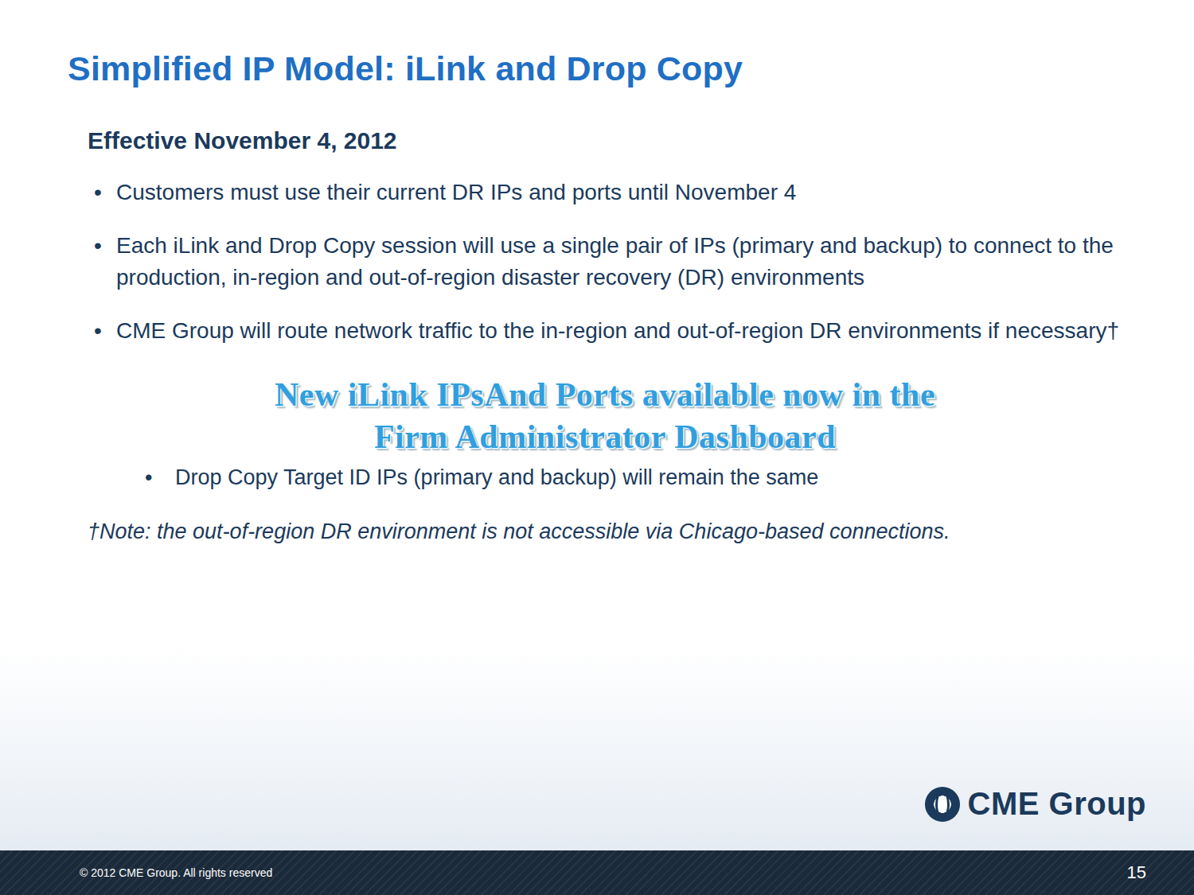Simplified IP Model: iLink and Drop Copy
Effective November 4, 2012
Customers must use their current DR IPs and ports until November 4
Each iLink and Drop Copy session will use a single pair of IPs (primary and backup) to connect to the production, in-region and out-of-region disaster recovery (DR) environments
CME Group will route network traffic to the in-region and out-of-region DR environments if necessary†
New iLink IPsAnd Ports available now in the
Firm Administrator Dashboard
Drop Copy Target ID IPs (primary and backup) will remain the same
†Note: the out-of-region DR environment is not accessible via Chicago-based connections.
CME Group
© 2012 CME Group. All rights reserved
15